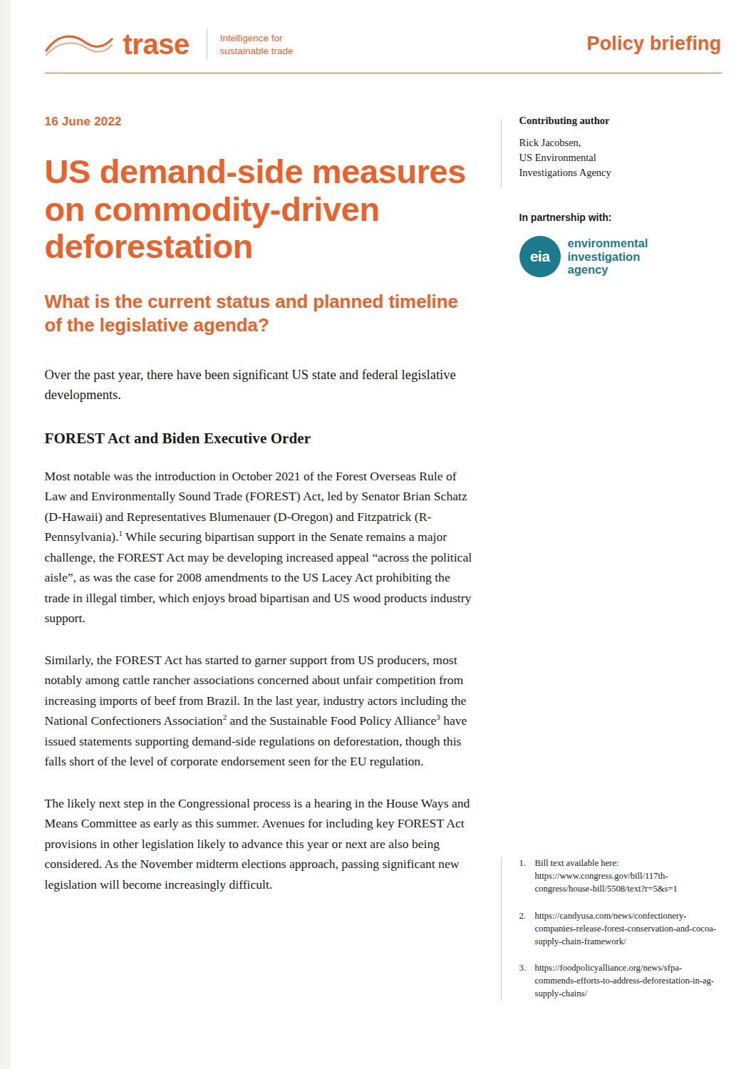trase
Intelligence for
sustainable trade
Policy briefing
16 June 2022
US demand-side measures on commodity-driven deforestation
What is the current status and planned timeline of the legislative agenda?
Over the past year, there have been significant US state and federal legislative developments.
FOREST Act and Biden Executive Order
Most notable was the introduction in October 2021 of the Forest Overseas Rule of Law and Environmentally Sound Trade (FOREST) Act, led by Senator Brian Schatz (D-Hawaii) and Representatives Blumenauer (D-Oregon) and Fitzpatrick (R- Pennsylvania).1 While securing bipartisan support in the Senate remains a major challenge, the FOREST Act may be developing increased appeal “across the political aisle”, as was the case for 2008 amendments to the US Lacey Act prohibiting the trade in illegal timber, which enjoys broad bipartisan and US wood products industry support.
Similarly, the FOREST Act has started to garner support from US producers, most notably among cattle rancher associations concerned about unfair competition from increasing imports of beef from Brazil. In the last year, industry actors including the National Confectioners Association2 and the Sustainable Food Policy Alliance3 have issued statements supporting demand-side regulations on deforestation, though this falls short of the level of corporate endorsement seen for the EU regulation.
The likely next step in the Congressional process is a hearing in the House Ways and Means Committee as early as this summer. Avenues for including key FOREST Act provisions in other legislation likely to advance this year or next are also being considered. As the November midterm elections approach, passing significant new legislation will become increasingly difficult.
Contributing author
Rick Jacobsen,
US Environmental
Investigations Agency
In partnership with:
eia
environmental
investigation
agency
Bill text available here: https://www.congress.gov/bill/117th-congress/house-bill/5508/text?r=5&s=1
https://candyusa.com/news/confectionery-companies-release-forest-conservation-and-cocoa-supply-chain-framework/
https://foodpolicyalliance.org/news/sfpa-commends-efforts-to-address-deforestation-in-ag-supply-chains/